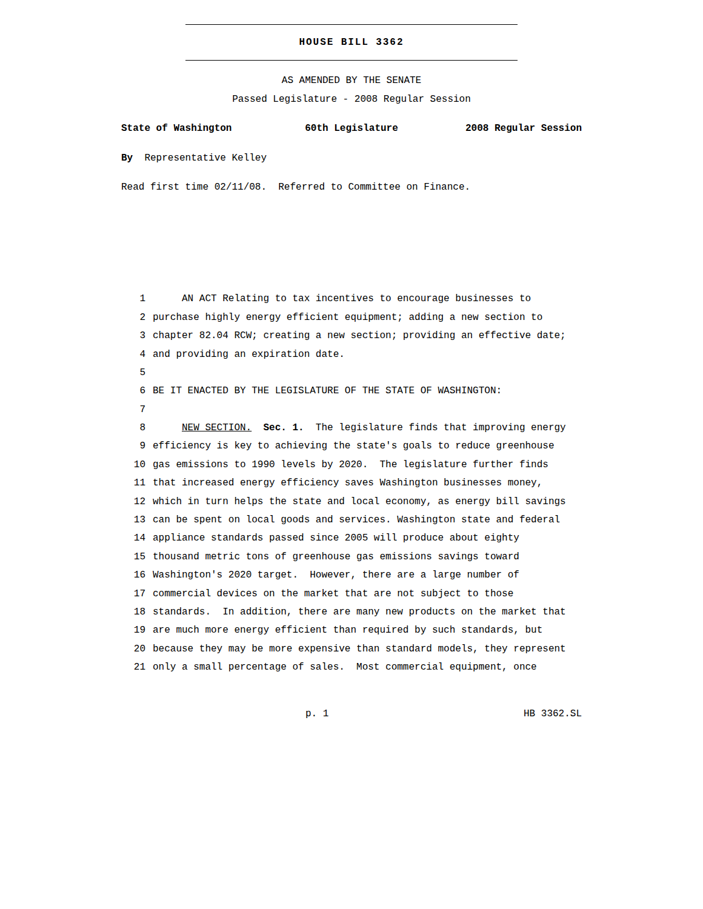HOUSE BILL 3362
AS AMENDED BY THE SENATE
Passed Legislature - 2008 Regular Session
| State of Washington | 60th Legislature | 2008 Regular Session |
By Representative Kelley
Read first time 02/11/08. Referred to Committee on Finance.
AN ACT Relating to tax incentives to encourage businesses to
purchase highly energy efficient equipment; adding a new section to
chapter 82.04 RCW; creating a new section; providing an effective date;
and providing an expiration date.
BE IT ENACTED BY THE LEGISLATURE OF THE STATE OF WASHINGTON:
NEW SECTION. Sec. 1. The legislature finds that improving energy
efficiency is key to achieving the state's goals to reduce greenhouse
gas emissions to 1990 levels by 2020. The legislature further finds
that increased energy efficiency saves Washington businesses money,
which in turn helps the state and local economy, as energy bill savings
can be spent on local goods and services. Washington state and federal
appliance standards passed since 2005 will produce about eighty
thousand metric tons of greenhouse gas emissions savings toward
Washington's 2020 target. However, there are a large number of
commercial devices on the market that are not subject to those
standards. In addition, there are many new products on the market that
are much more energy efficient than required by such standards, but
because they may be more expensive than standard models, they represent
only a small percentage of sales. Most commercial equipment, once
p. 1 HB 3362.SL